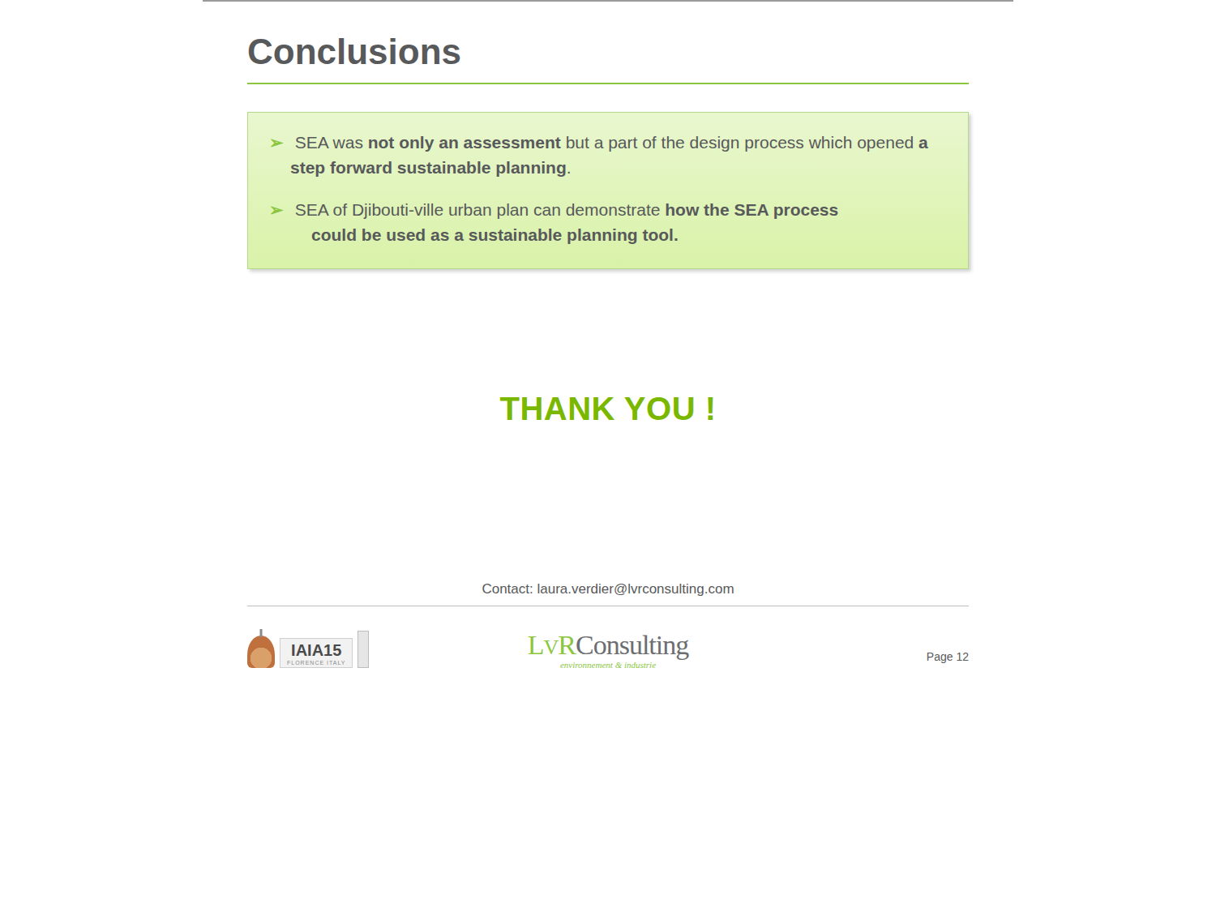Conclusions
➢ SEA was not only an assessment but a part of the design process which opened a step forward sustainable planning.
➢ SEA of Djibouti-ville urban plan can demonstrate how the SEA process could be used as a sustainable planning tool.
THANK YOU !
Contact: laura.verdier@lvrconsulting.com
IAIA15FLORENCE ITALY
LVRConsulting
environnement & industrie
Page 12